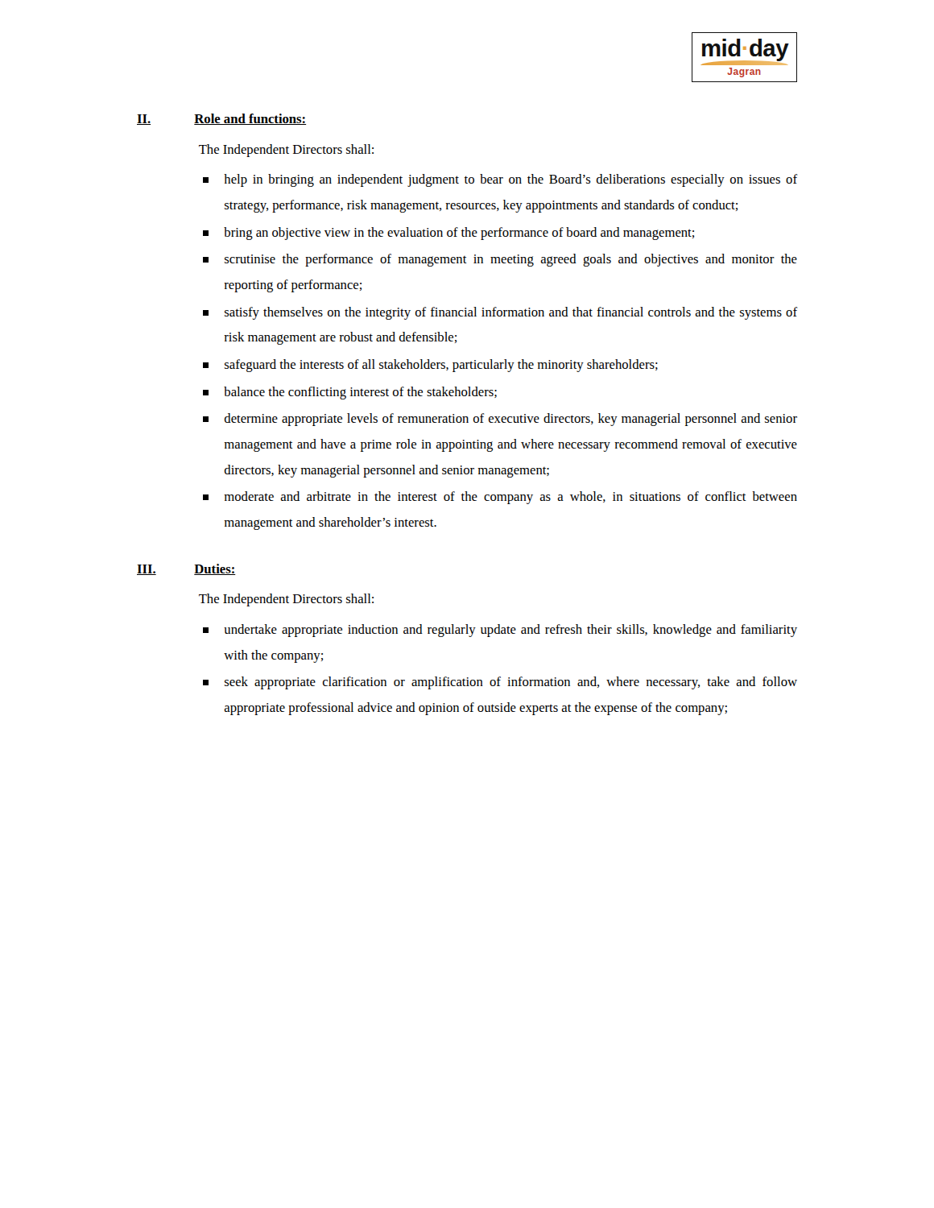mid·day
Jagran
II.
Role and functions:
The Independent Directors shall:
help in bringing an independent judgment to bear on the Board’s deliberations especially on issues of strategy, performance, risk management, resources, key appointments and standards of conduct;
bring an objective view in the evaluation of the performance of board and management;
scrutinise the performance of management in meeting agreed goals and objectives and monitor the reporting of performance;
satisfy themselves on the integrity of financial information and that financial controls and the systems of risk management are robust and defensible;
safeguard the interests of all stakeholders, particularly the minority shareholders;
balance the conflicting interest of the stakeholders;
determine appropriate levels of remuneration of executive directors, key managerial personnel and senior management and have a prime role in appointing and where necessary recommend removal of executive directors, key managerial personnel and senior management;
moderate and arbitrate in the interest of the company as a whole, in situations of conflict between management and shareholder’s interest.
III.
Duties:
The Independent Directors shall:
undertake appropriate induction and regularly update and refresh their skills, knowledge and familiarity with the company;
seek appropriate clarification or amplification of information and, where necessary, take and follow appropriate professional advice and opinion of outside experts at the expense of the company;